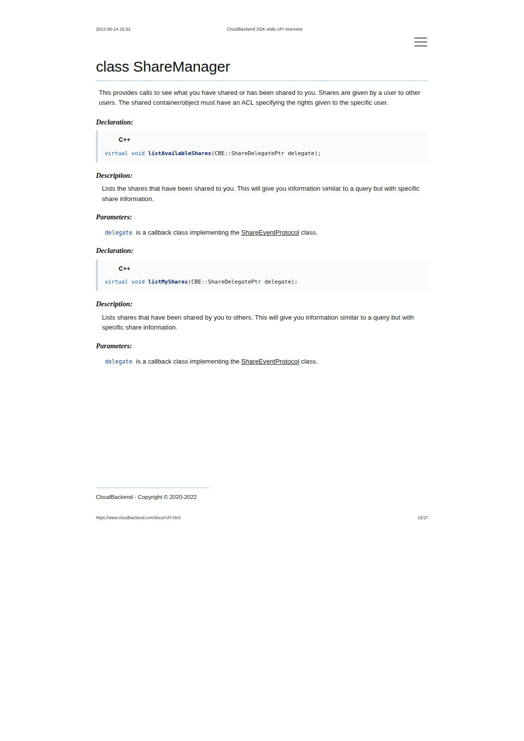2022-06-14 15:52
CloudBackend SDK wide API overview
class ShareManager
This provides calls to see what you have shared or has been shared to you. Shares are given by a user to other users. The shared container/object must have an ACL specifying the rights given to the specific user.
Declaration:
C++
virtual void listAvailableShares(CBE::ShareDelegatePtr delegate);
Description:
Lists the shares that have been shared to you. This will give you information similar to a query but with specific share information.
Parameters:
delegate is a callback class implementing the ShareEventProtocol class.
Declaration:
C++
virtual void listMyShares(CBE::ShareDelegatePtr delegate);
Description:
Lists shares that have been shared by you to others. This will give you information similar to a query but with specific share information.
Parameters:
delegate is a callback class implementing the ShareEventProtocol class.
CloudBackend - Copyright © 2020-2022
https://www.cloudbackend.com/docs/API.html 15/27